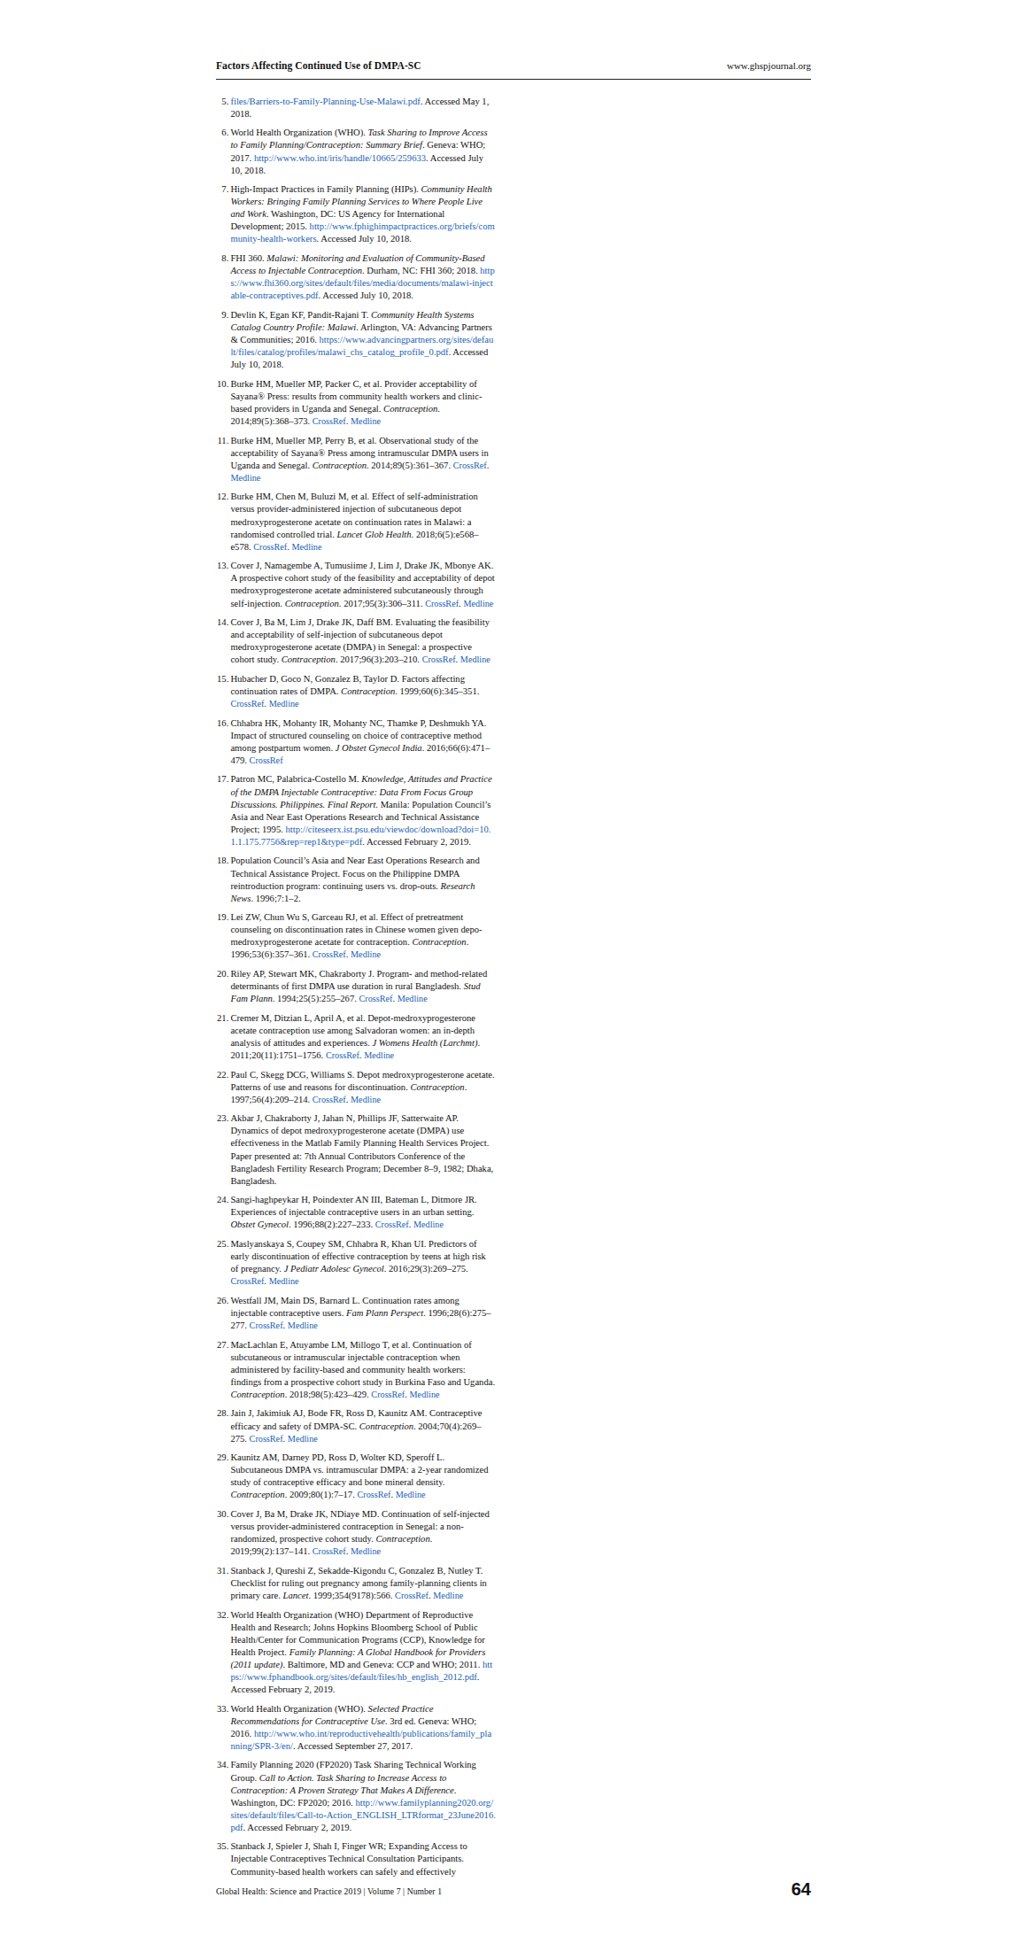Factors Affecting Continued Use of DMPA-SC
www.ghspjournal.org
files/Barriers-to-Family-Planning-Use-Malawi.pdf. Accessed May 1, 2018.
World Health Organization (WHO). Task Sharing to Improve Access to Family Planning/Contraception: Summary Brief. Geneva: WHO; 2017. http://www.who.int/iris/handle/10665/259633. Accessed July 10, 2018.
High-Impact Practices in Family Planning (HIPs). Community Health Workers: Bringing Family Planning Services to Where People Live and Work. Washington, DC: US Agency for International Development; 2015. http://www.fphighimpactpractices.org/briefs/community-health-workers. Accessed July 10, 2018.
FHI 360. Malawi: Monitoring and Evaluation of Community-Based Access to Injectable Contraception. Durham, NC: FHI 360; 2018. https://www.fhi360.org/sites/default/files/media/documents/malawi-injectable-contraceptives.pdf. Accessed July 10, 2018.
Devlin K, Egan KF, Pandit-Rajani T. Community Health Systems Catalog Country Profile: Malawi. Arlington, VA: Advancing Partners & Communities; 2016. https://www.advancingpartners.org/sites/default/files/catalog/profiles/malawi_chs_catalog_profile_0.pdf. Accessed July 10, 2018.
Burke HM, Mueller MP, Packer C, et al. Provider acceptability of Sayana® Press: results from community health workers and clinic-based providers in Uganda and Senegal. Contraception. 2014;89(5):368–373. CrossRef. Medline
Burke HM, Mueller MP, Perry B, et al. Observational study of the acceptability of Sayana® Press among intramuscular DMPA users in Uganda and Senegal. Contraception. 2014;89(5):361–367. CrossRef. Medline
Burke HM, Chen M, Buluzi M, et al. Effect of self-administration versus provider-administered injection of subcutaneous depot medroxyprogesterone acetate on continuation rates in Malawi: a randomised controlled trial. Lancet Glob Health. 2018;6(5):e568–e578. CrossRef. Medline
Cover J, Namagembe A, Tumusiime J, Lim J, Drake JK, Mbonye AK. A prospective cohort study of the feasibility and acceptability of depot medroxyprogesterone acetate administered subcutaneously through self-injection. Contraception. 2017;95(3):306–311. CrossRef. Medline
Cover J, Ba M, Lim J, Drake JK, Daff BM. Evaluating the feasibility and acceptability of self-injection of subcutaneous depot medroxyprogesterone acetate (DMPA) in Senegal: a prospective cohort study. Contraception. 2017;96(3):203–210. CrossRef. Medline
Hubacher D, Goco N, Gonzalez B, Taylor D. Factors affecting continuation rates of DMPA. Contraception. 1999;60(6):345–351. CrossRef. Medline
Chhabra HK, Mohanty IR, Mohanty NC, Thamke P, Deshmukh YA. Impact of structured counseling on choice of contraceptive method among postpartum women. J Obstet Gynecol India. 2016;66(6):471–479. CrossRef
Patron MC, Palabrica-Costello M. Knowledge, Attitudes and Practice of the DMPA Injectable Contraceptive: Data From Focus Group Discussions. Philippines. Final Report. Manila: Population Council’s Asia and Near East Operations Research and Technical Assistance Project; 1995. http://citeseerx.ist.psu.edu/viewdoc/download?doi=10.1.1.175.7756&rep=rep1&type=pdf. Accessed February 2, 2019.
Population Council’s Asia and Near East Operations Research and Technical Assistance Project. Focus on the Philippine DMPA reintroduction program: continuing users vs. drop-outs. Research News. 1996;7:1–2.
Lei ZW, Chun Wu S, Garceau RJ, et al. Effect of pretreatment counseling on discontinuation rates in Chinese women given depo-medroxyprogesterone acetate for contraception. Contraception. 1996;53(6):357–361. CrossRef. Medline
Riley AP, Stewart MK, Chakraborty J. Program- and method-related determinants of first DMPA use duration in rural Bangladesh. Stud Fam Plann. 1994;25(5):255–267. CrossRef. Medline
Cremer M, Ditzian L, April A, et al. Depot-medroxyprogesterone acetate contraception use among Salvadoran women: an in-depth analysis of attitudes and experiences. J Womens Health (Larchmt). 2011;20(11):1751–1756. CrossRef. Medline
Paul C, Skegg DCG, Williams S. Depot medroxyprogesterone acetate. Patterns of use and reasons for discontinuation. Contraception. 1997;56(4):209–214. CrossRef. Medline
Akbar J, Chakraborty J, Jahan N, Phillips JF, Satterwaite AP. Dynamics of depot medroxyprogesterone acetate (DMPA) use effectiveness in the Matlab Family Planning Health Services Project. Paper presented at: 7th Annual Contributors Conference of the Bangladesh Fertility Research Program; December 8–9, 1982; Dhaka, Bangladesh.
Sangi-haghpeykar H, Poindexter AN III, Bateman L, Ditmore JR. Experiences of injectable contraceptive users in an urban setting. Obstet Gynecol. 1996;88(2):227–233. CrossRef. Medline
Maslyanskaya S, Coupey SM, Chhabra R, Khan UI. Predictors of early discontinuation of effective contraception by teens at high risk of pregnancy. J Pediatr Adolesc Gynecol. 2016;29(3):269–275. CrossRef. Medline
Westfall JM, Main DS, Barnard L. Continuation rates among injectable contraceptive users. Fam Plann Perspect. 1996;28(6):275–277. CrossRef. Medline
MacLachlan E, Atuyambe LM, Millogo T, et al. Continuation of subcutaneous or intramuscular injectable contraception when administered by facility-based and community health workers: findings from a prospective cohort study in Burkina Faso and Uganda. Contraception. 2018;98(5):423–429. CrossRef. Medline
Jain J, Jakimiuk AJ, Bode FR, Ross D, Kaunitz AM. Contraceptive efficacy and safety of DMPA-SC. Contraception. 2004;70(4):269–275. CrossRef. Medline
Kaunitz AM, Darney PD, Ross D, Wolter KD, Speroff L. Subcutaneous DMPA vs. intramuscular DMPA: a 2-year randomized study of contraceptive efficacy and bone mineral density. Contraception. 2009;80(1):7–17. CrossRef. Medline
Cover J, Ba M, Drake JK, NDiaye MD. Continuation of self-injected versus provider-administered contraception in Senegal: a non-randomized, prospective cohort study. Contraception. 2019;99(2):137–141. CrossRef. Medline
Stanback J, Qureshi Z, Sekadde-Kigondu C, Gonzalez B, Nutley T. Checklist for ruling out pregnancy among family-planning clients in primary care. Lancet. 1999;354(9178):566. CrossRef. Medline
World Health Organization (WHO) Department of Reproductive Health and Research; Johns Hopkins Bloomberg School of Public Health/Center for Communication Programs (CCP), Knowledge for Health Project. Family Planning: A Global Handbook for Providers (2011 update). Baltimore, MD and Geneva: CCP and WHO; 2011. https://www.fphandbook.org/sites/default/files/hb_english_2012.pdf. Accessed February 2, 2019.
World Health Organization (WHO). Selected Practice Recommendations for Contraceptive Use. 3rd ed. Geneva: WHO; 2016. http://www.who.int/reproductivehealth/publications/family_planning/SPR-3/en/. Accessed September 27, 2017.
Family Planning 2020 (FP2020) Task Sharing Technical Working Group. Call to Action. Task Sharing to Increase Access to Contraception: A Proven Strategy That Makes A Difference. Washington, DC: FP2020; 2016. http://www.familyplanning2020.org/sites/default/files/Call-to-Action_ENGLISH_LTRformat_23June2016.pdf. Accessed February 2, 2019.
Stanback J, Spieler J, Shah I, Finger WR; Expanding Access to Injectable Contraceptives Technical Consultation Participants. Community-based health workers can safely and effectively
Global Health: Science and Practice 2019 | Volume 7 | Number 1
64